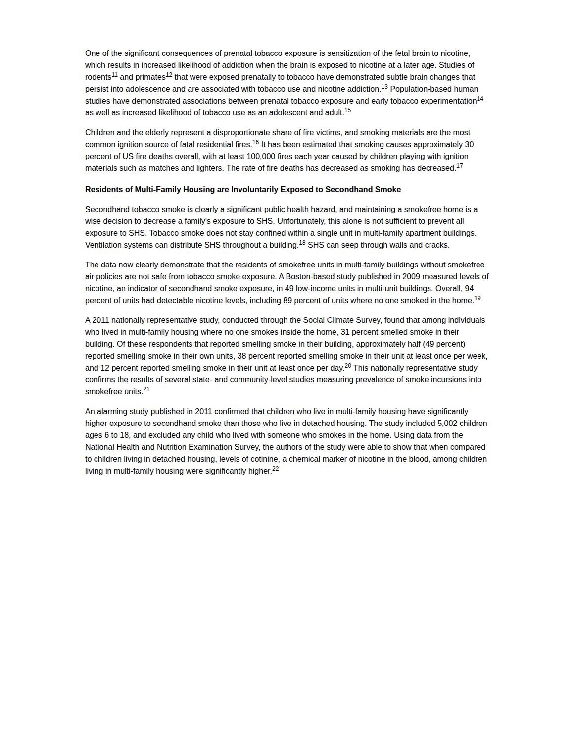One of the significant consequences of prenatal tobacco exposure is sensitization of the fetal brain to nicotine, which results in increased likelihood of addiction when the brain is exposed to nicotine at a later age. Studies of rodents11 and primates12 that were exposed prenatally to tobacco have demonstrated subtle brain changes that persist into adolescence and are associated with tobacco use and nicotine addiction.13 Population-based human studies have demonstrated associations between prenatal tobacco exposure and early tobacco experimentation14 as well as increased likelihood of tobacco use as an adolescent and adult.15
Children and the elderly represent a disproportionate share of fire victims, and smoking materials are the most common ignition source of fatal residential fires.16 It has been estimated that smoking causes approximately 30 percent of US fire deaths overall, with at least 100,000 fires each year caused by children playing with ignition materials such as matches and lighters. The rate of fire deaths has decreased as smoking has decreased.17
Residents of Multi-Family Housing are Involuntarily Exposed to Secondhand Smoke
Secondhand tobacco smoke is clearly a significant public health hazard, and maintaining a smokefree home is a wise decision to decrease a family's exposure to SHS. Unfortunately, this alone is not sufficient to prevent all exposure to SHS. Tobacco smoke does not stay confined within a single unit in multi-family apartment buildings. Ventilation systems can distribute SHS throughout a building.18 SHS can seep through walls and cracks.
The data now clearly demonstrate that the residents of smokefree units in multi-family buildings without smokefree air policies are not safe from tobacco smoke exposure. A Boston-based study published in 2009 measured levels of nicotine, an indicator of secondhand smoke exposure, in 49 low-income units in multi-unit buildings. Overall, 94 percent of units had detectable nicotine levels, including 89 percent of units where no one smoked in the home.19
A 2011 nationally representative study, conducted through the Social Climate Survey, found that among individuals who lived in multi-family housing where no one smokes inside the home, 31 percent smelled smoke in their building. Of these respondents that reported smelling smoke in their building, approximately half (49 percent) reported smelling smoke in their own units, 38 percent reported smelling smoke in their unit at least once per week, and 12 percent reported smelling smoke in their unit at least once per day.20 This nationally representative study confirms the results of several state- and community-level studies measuring prevalence of smoke incursions into smokefree units.21
An alarming study published in 2011 confirmed that children who live in multi-family housing have significantly higher exposure to secondhand smoke than those who live in detached housing. The study included 5,002 children ages 6 to 18, and excluded any child who lived with someone who smokes in the home. Using data from the National Health and Nutrition Examination Survey, the authors of the study were able to show that when compared to children living in detached housing, levels of cotinine, a chemical marker of nicotine in the blood, among children living in multi-family housing were significantly higher.22